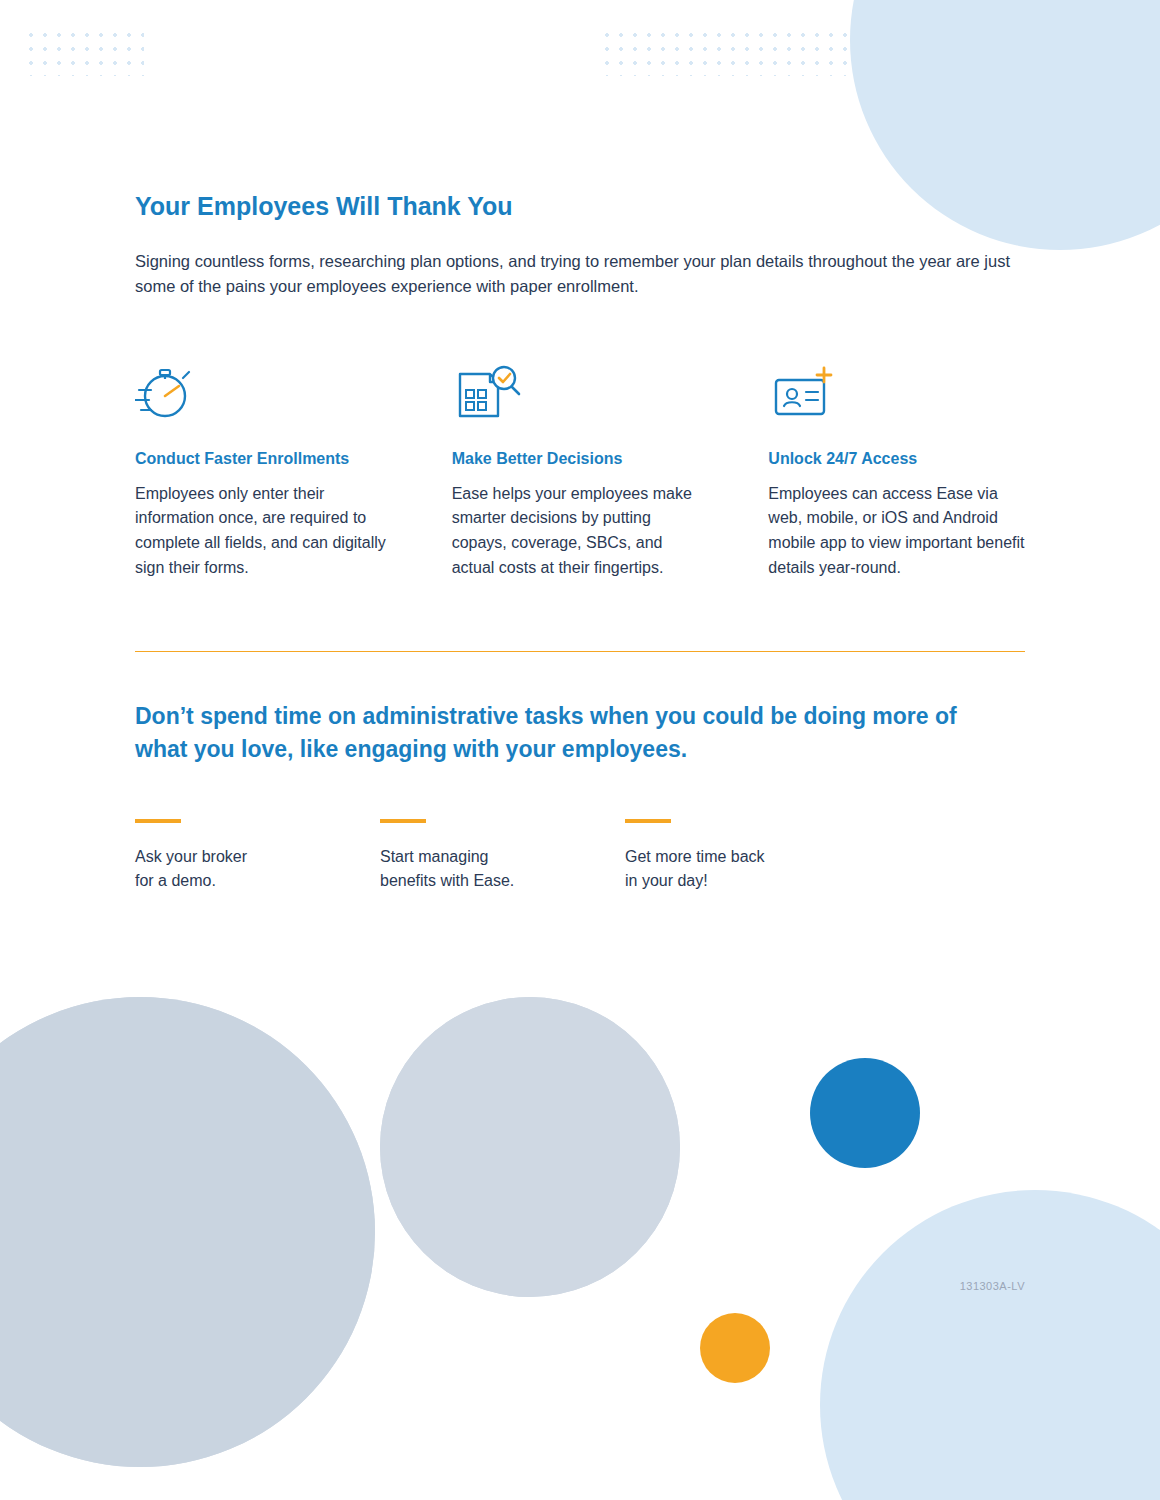Your Employees Will Thank You
Signing countless forms, researching plan options, and trying to remember your plan details throughout the year are just some of the pains your employees experience with paper enrollment.
Conduct Faster Enrollments
Employees only enter their information once, are required to complete all fields, and can digitally sign their forms.
Make Better Decisions
Ease helps your employees make smarter decisions by putting copays, coverage, SBCs, and actual costs at their fingertips.
Unlock 24/7 Access
Employees can access Ease via web, mobile, or iOS and Android mobile app to view important benefit details year-round.
Don’t spend time on administrative tasks when you could be doing more of what you love, like engaging with your employees.
Ask your broker
for a demo.
Start managing
benefits with Ease.
Get more time back
in your day!
131303A-LV